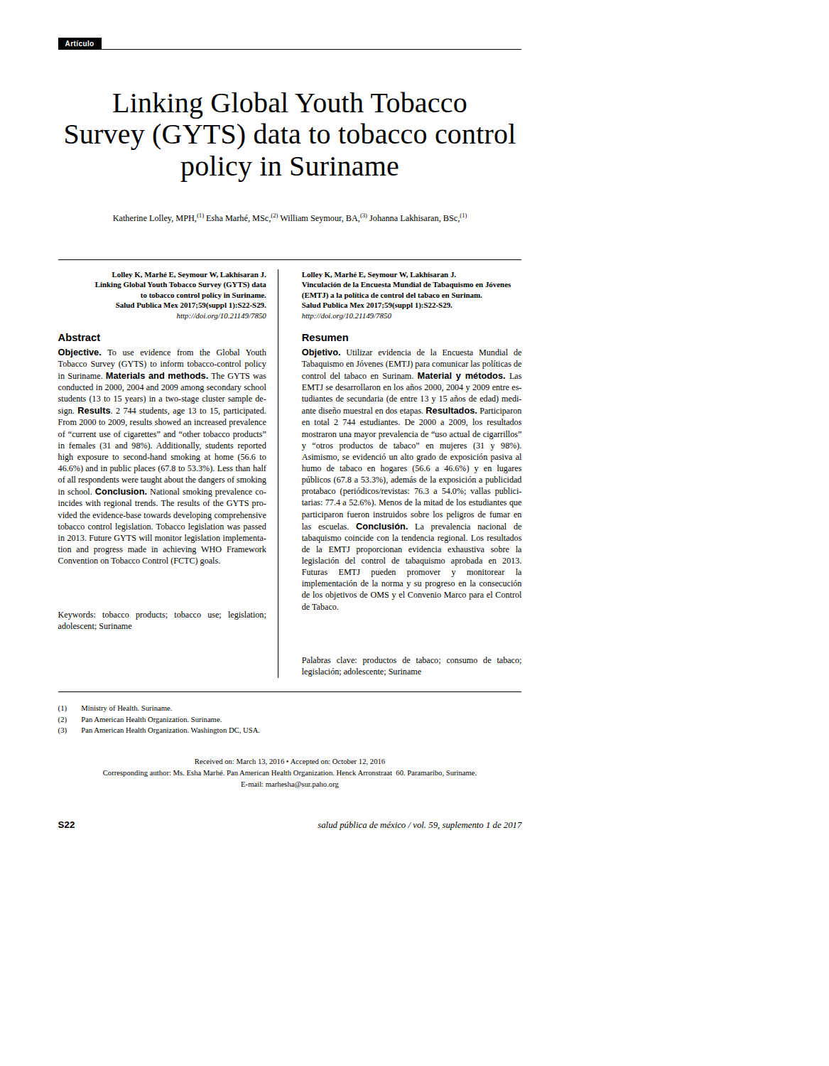Artículo
Linking Global Youth Tobacco
Survey (GYTS) data to tobacco control
policy in Suriname
Katherine Lolley, MPH,(1) Esha Marhé, MSc,(2) William Seymour, BA,(3) Johanna Lakhisaran, BSc,(1)
Lolley K, Marhé E, Seymour W, Lakhisaran J.
Linking Global Youth Tobacco Survey (GYTS) data
to tobacco control policy in Suriname.
Salud Publica Mex 2017;59(suppl 1):S22-S29.
http://doi.org/10.21149/7850
Abstract
Objective. To use evidence from the Global Youth Tobacco Survey (GYTS) to inform tobacco-control policy in Suriname. Materials and methods. The GYTS was conducted in 2000, 2004 and 2009 among secondary school students (13 to 15 years) in a two-stage cluster sample design. Results. 2 744 students, age 13 to 15, participated. From 2000 to 2009, results showed an increased prevalence of “current use of cigarettes” and “other tobacco products” in females (31 and 98%). Additionally, students reported high exposure to second-hand smoking at home (56.6 to 46.6%) and in public places (67.8 to 53.3%). Less than half of all respondents were taught about the dangers of smoking in school. Conclusion. National smoking prevalence coincides with regional trends. The results of the GYTS provided the evidence-base towards developing comprehensive tobacco control legislation. Tobacco legislation was passed in 2013. Future GYTS will monitor legislation implementation and progress made in achieving WHO Framework Convention on Tobacco Control (FCTC) goals.
Keywords: tobacco products; tobacco use; legislation; adolescent; Suriname
Lolley K, Marhé E, Seymour W, Lakhisaran J.
Vinculación de la Encuesta Mundial de Tabaquismo en Jóvenes
(EMTJ) a la política de control del tabaco en Surinam.
Salud Publica Mex 2017;59(suppl 1):S22-S29.
http://doi.org/10.21149/7850
Resumen
Objetivo. Utilizar evidencia de la Encuesta Mundial de Tabaquismo en Jóvenes (EMTJ) para comunicar las políticas de control del tabaco en Surinam. Material y métodos. Las EMTJ se desarrollaron en los años 2000, 2004 y 2009 entre estudiantes de secundaria (de entre 13 y 15 años de edad) mediante diseño muestral en dos etapas. Resultados. Participaron en total 2 744 estudiantes. De 2000 a 2009, los resultados mostraron una mayor prevalencia de “uso actual de cigarrillos” y “otros productos de tabaco” en mujeres (31 y 98%). Asimismo, se evidenció un alto grado de exposición pasiva al humo de tabaco en hogares (56.6 a 46.6%) y en lugares públicos (67.8 a 53.3%), además de la exposición a publicidad protabaco (periódicos/revistas: 76.3 a 54.0%; vallas publicitarias: 77.4 a 52.6%). Menos de la mitad de los estudiantes que participaron fueron instruidos sobre los peligros de fumar en las escuelas. Conclusión. La prevalencia nacional de tabaquismo coincide con la tendencia regional. Los resultados de la EMTJ proporcionan evidencia exhaustiva sobre la legislación del control de tabaquismo aprobada en 2013. Futuras EMTJ pueden promover y monitorear la implementación de la norma y su progreso en la consecución de los objetivos de OMS y el Convenio Marco para el Control de Tabaco.
Palabras clave: productos de tabaco; consumo de tabaco; legislación; adolescente; Suriname
| (1) | Ministry of Health. Suriname. |
| (2) | Pan American Health Organization. Suriname. |
| (3) | Pan American Health Organization. Washington DC, USA. |
Received on: March 13, 2016 • Accepted on: October 12, 2016
Corresponding author: Ms. Esha Marhé. Pan American Health Organization. Henck Arronstraat 60. Paramaribo, Suriname.
E-mail: marhesha@sur.paho.org
S22
salud pública de méxico / vol. 59, suplemento 1 de 2017